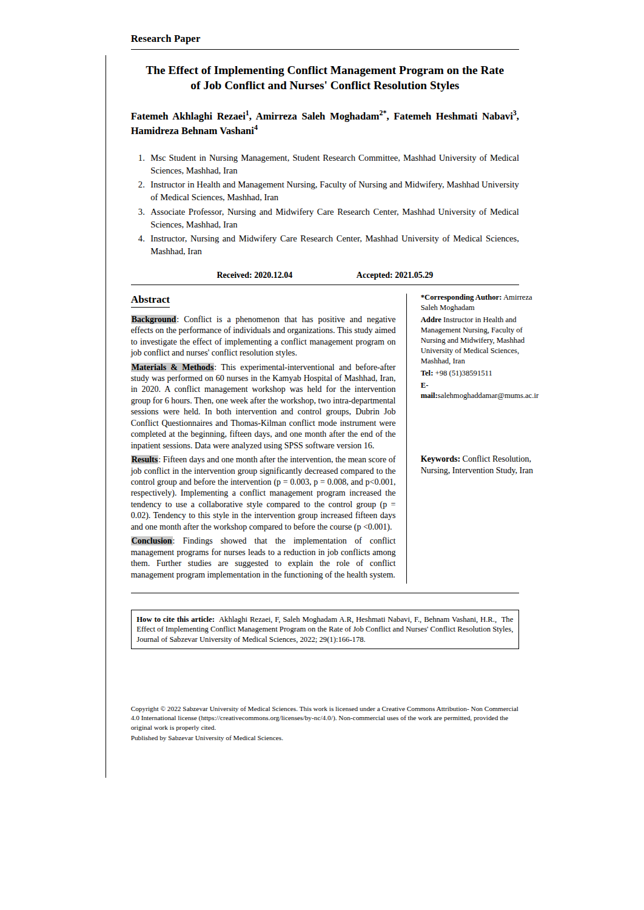Research Paper
The Effect of Implementing Conflict Management Program on the Rate of Job Conflict and Nurses' Conflict Resolution Styles
Fatemeh Akhlaghi Rezaei1, Amirreza Saleh Moghadam2*, Fatemeh Heshmati Nabavi3, Hamidreza Behnam Vashani4
Msc Student in Nursing Management, Student Research Committee, Mashhad University of Medical Sciences, Mashhad, Iran
Instructor in Health and Management Nursing, Faculty of Nursing and Midwifery, Mashhad University of Medical Sciences, Mashhad, Iran
Associate Professor, Nursing and Midwifery Care Research Center, Mashhad University of Medical Sciences, Mashhad, Iran
Instructor, Nursing and Midwifery Care Research Center, Mashhad University of Medical Sciences, Mashhad, Iran
Received: 2020.12.04
Accepted: 2021.05.29
Abstract
Background: Conflict is a phenomenon that has positive and negative effects on the performance of individuals and organizations. This study aimed to investigate the effect of implementing a conflict management program on job conflict and nurses' conflict resolution styles.
Materials & Methods: This experimental-interventional and before-after study was performed on 60 nurses in the Kamyab Hospital of Mashhad, Iran, in 2020. A conflict management workshop was held for the intervention group for 6 hours. Then, one week after the workshop, two intra-departmental sessions were held. In both intervention and control groups, Dubrin Job Conflict Questionnaires and Thomas-Kilman conflict mode instrument were completed at the beginning, fifteen days, and one month after the end of the inpatient sessions. Data were analyzed using SPSS software version 16.
Results: Fifteen days and one month after the intervention, the mean score of job conflict in the intervention group significantly decreased compared to the control group and before the intervention (p = 0.003, p = 0.008, and p<0.001, respectively). Implementing a conflict management program increased the tendency to use a collaborative style compared to the control group (p = 0.02). Tendency to this style in the intervention group increased fifteen days and one month after the workshop compared to before the course (p <0.001).
Conclusion: Findings showed that the implementation of conflict management programs for nurses leads to a reduction in job conflicts among them. Further studies are suggested to explain the role of conflict management program implementation in the functioning of the health system.
*Corresponding Author: Amirreza Saleh Moghadam
Addre Instructor in Health and Management Nursing, Faculty of Nursing and Midwifery, Mashhad University of Medical Sciences, Mashhad, Iran
Tel: +98 (51)38591511
E-mail: salehmoghaddamar@mums.ac.ir
Keywords: Conflict Resolution, Nursing, Intervention Study, Iran
How to cite this article: Akhlaghi Rezaei, F, Saleh Moghadam A.R, Heshmati Nabavi, F., Behnam Vashani, H.R., The Effect of Implementing Conflict Management Program on the Rate of Job Conflict and Nurses' Conflict Resolution Styles, Journal of Sabzevar University of Medical Sciences, 2022; 29(1):166-178.
Copyright © 2022 Sabzevar University of Medical Sciences. This work is licensed under a Creative Commons Attribution- Non Commercial 4.0 International license (https://creativecommons.org/licenses/by-nc/4.0/). Non-commercial uses of the work are permitted, provided the original work is properly cited.
Published by Sabzevar University of Medical Sciences.